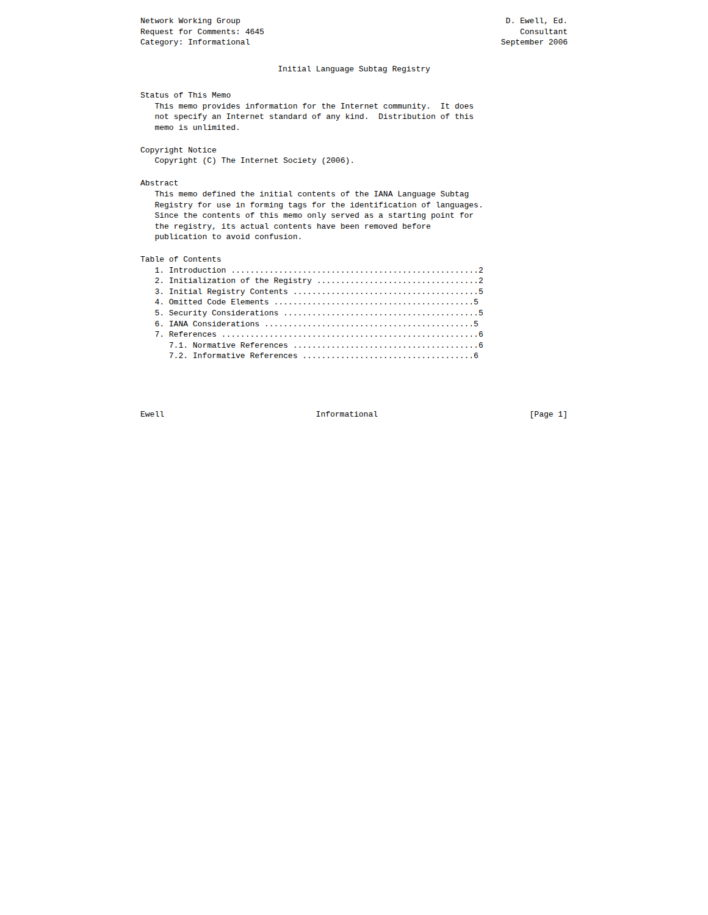Network Working Group D. Ewell, Ed.
Request for Comments: 4645 Consultant
Category: Informational September 2006
Initial Language Subtag Registry
Status of This Memo
   This memo provides information for the Internet community.  It does
   not specify an Internet standard of any kind.  Distribution of this
   memo is unlimited.
Copyright Notice
   Copyright (C) The Internet Society (2006).
Abstract
   This memo defined the initial contents of the IANA Language Subtag
   Registry for use in forming tags for the identification of languages.
   Since the contents of this memo only served as a starting point for
   the registry, its actual contents have been removed before
   publication to avoid confusion.
Table of Contents
   1. Introduction ....................................................2
   2. Initialization of the Registry ..................................2
   3. Initial Registry Contents .......................................5
   4. Omitted Code Elements ..........................................5
   5. Security Considerations .........................................5
   6. IANA Considerations ............................................5
   7. References ......................................................6
      7.1. Normative References .......................................6
      7.2. Informative References ....................................6
Ewell Informational [Page 1]